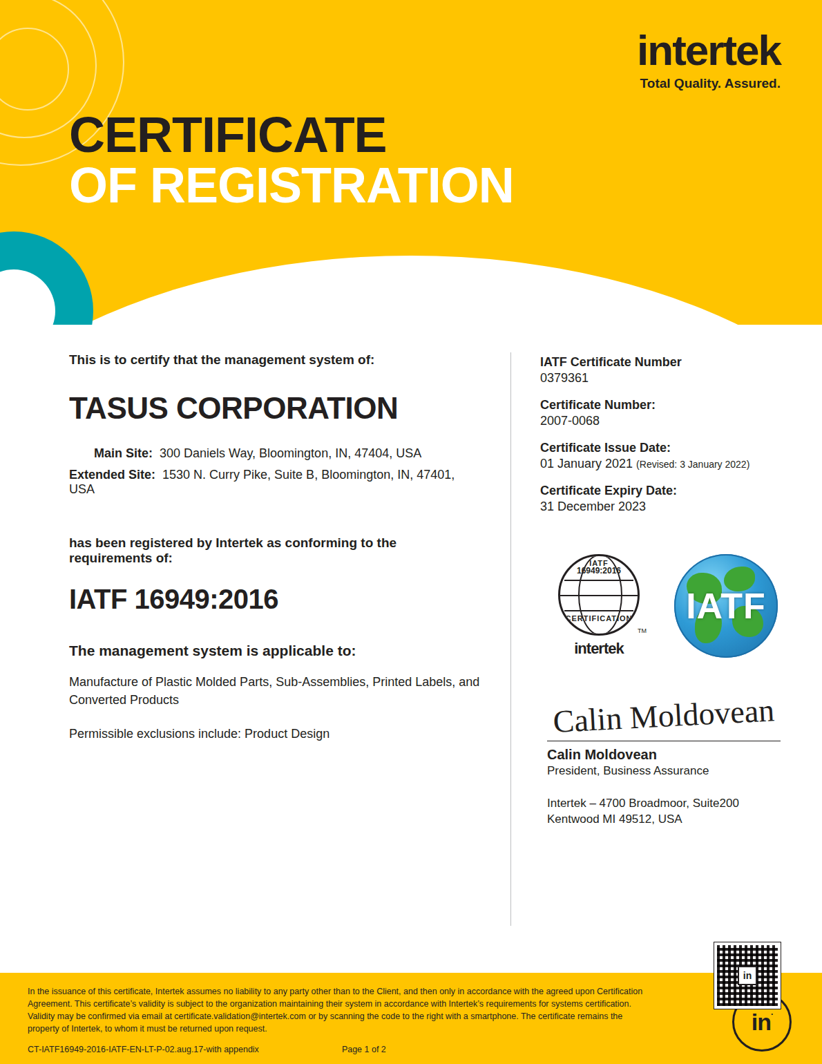intertek
Total Quality. Assured.
CERTIFICATE OF REGISTRATION
This is to certify that the management system of:
TASUS CORPORATION
Main Site: 300 Daniels Way, Bloomington, IN, 47404, USA
Extended Site: 1530 N. Curry Pike, Suite B, Bloomington, IN, 47401, USA
has been registered by Intertek as conforming to the requirements of:
IATF 16949:2016
The management system is applicable to:
Manufacture of Plastic Molded Parts, Sub-Assemblies, Printed Labels, and Converted Products
Permissible exclusions include: Product Design
IATF Certificate Number
0379361
Certificate Number:
2007-0068
Certificate Issue Date:
01 January 2021 (Revised: 3 January 2022)
Certificate Expiry Date:
31 December 2023
IATF 16949:2016 CERTIFICATION
TM
intertek
IATF ®
Calin Moldovean
Calin Moldovean
President, Business Assurance
Intertek – 4700 Broadmoor, Suite200
Kentwood MI 49512, USA
In the issuance of this certificate, Intertek assumes no liability to any party other than to the Client, and then only in accordance with the agreed upon Certification Agreement. This certificate’s validity is subject to the organization maintaining their system in accordance with Intertek’s requirements for systems certification. Validity may be confirmed via email at certificate.validation@intertek.com or by scanning the code to the right with a smartphone. The certificate remains the property of Intertek, to whom it must be returned upon request.
CT-IATF16949-2016-IATF-EN-LT-P-02.aug.17-with appendix Page 1 of 2
in.